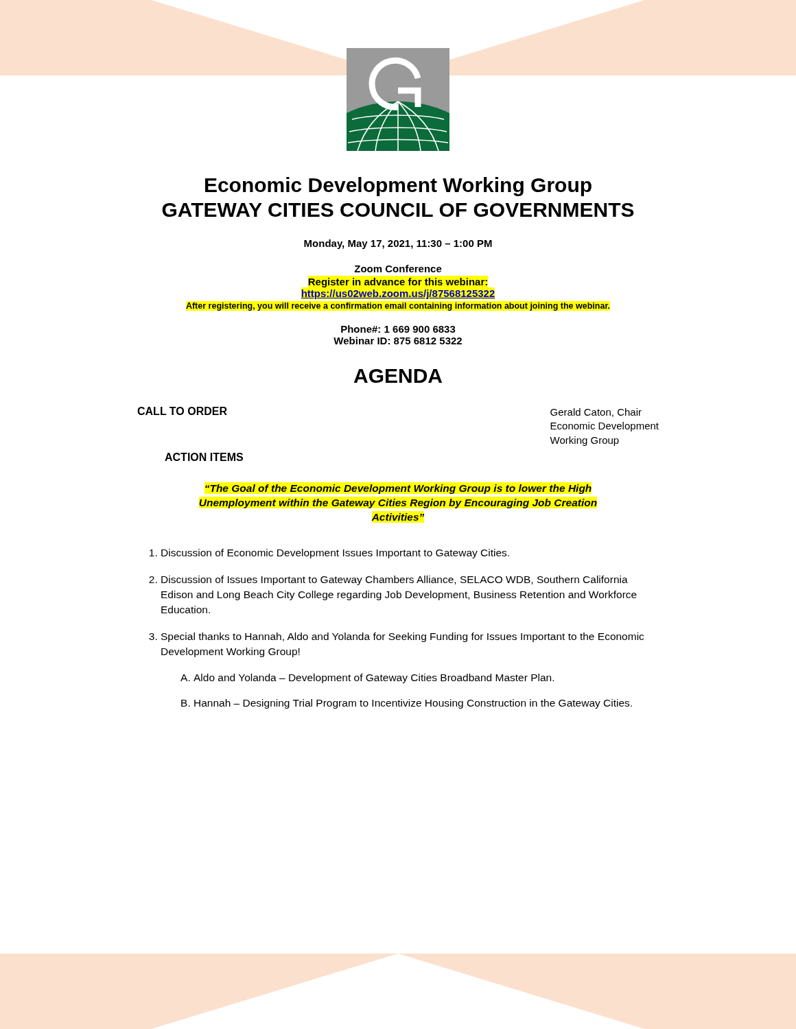Economic Development Working Group
GATEWAY CITIES COUNCIL OF GOVERNMENTS
Monday, May 17, 2021, 11:30 – 1:00 PM
Zoom Conference Register in advance for this webinar:
https://us02web.zoom.us/j/87568125322
After registering, you will receive a confirmation email containing information about joining the webinar.
Phone#: 1 669 900 6833
Webinar ID: 875 6812 5322
AGENDA
CALL TO ORDER
Gerald Caton, Chair
Economic Development
Working Group
ACTION ITEMS
“The Goal of the Economic Development Working Group is to lower the High Unemployment within the Gateway Cities Region by Encouraging Job Creation Activities”
Discussion of Economic Development Issues Important to Gateway Cities.
Discussion of Issues Important to Gateway Chambers Alliance, SELACO WDB, Southern California Edison and Long Beach City College regarding Job Development, Business Retention and Workforce Education.
Special thanks to Hannah, Aldo and Yolanda for Seeking Funding for Issues Important to the Economic Development Working Group!
Aldo and Yolanda – Development of Gateway Cities Broadband Master Plan.
Hannah – Designing Trial Program to Incentivize Housing Construction in the Gateway Cities.